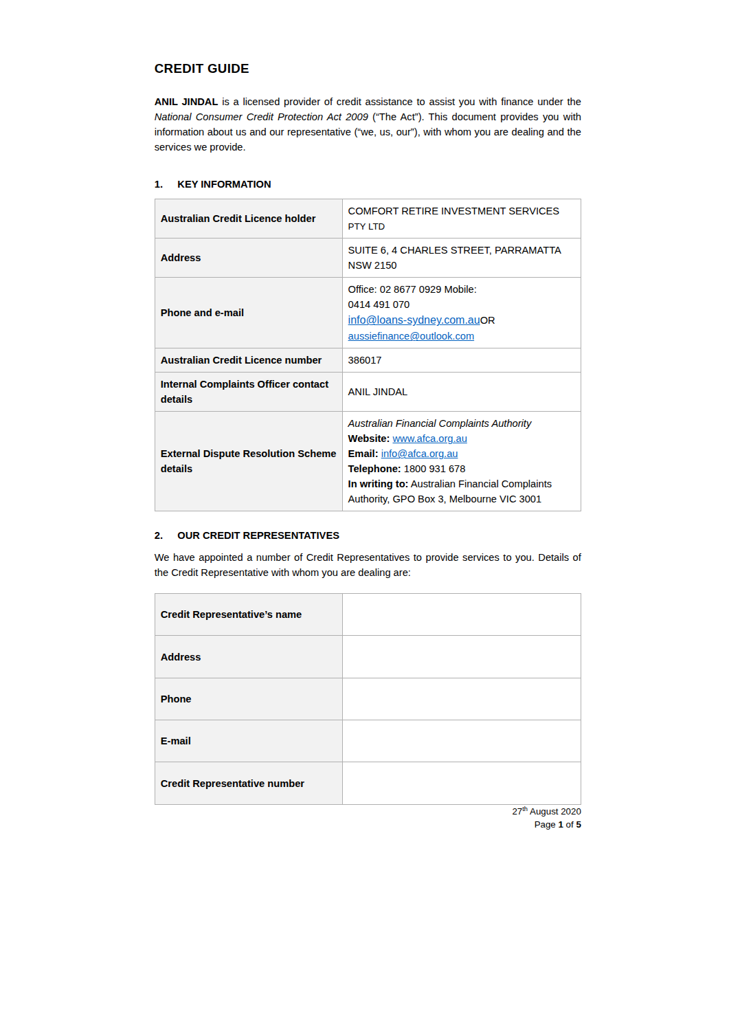CREDIT GUIDE
ANIL JINDAL is a licensed provider of credit assistance to assist you with finance under the National Consumer Credit Protection Act 2009 (“The Act”). This document provides you with information about us and our representative (“we, us, our”), with whom you are dealing and the services we provide.
KEY INFORMATION
| Australian Credit Licence holder | COMFORT RETIRE INVESTMENT SERVICES PTY LTD |
| Address | SUITE 6, 4 CHARLES STREET, PARRAMATTA NSW 2150 |
| Phone and e-mail | Office: 02 8677 0929 Mobile: 0414 491 070 info@loans-sydney.com.au OR aussiefinance@outlook.com |
| Australian Credit Licence number | 386017 |
| Internal Complaints Officer contact details | ANIL JINDAL |
| External Dispute Resolution Scheme details | Australian Financial Complaints Authority Website: www.afca.org.au Email: info@afca.org.au Telephone: 1800 931 678 In writing to: Australian Financial Complaints Authority, GPO Box 3, Melbourne VIC 3001 |
OUR CREDIT REPRESENTATIVES
We have appointed a number of Credit Representatives to provide services to you. Details of the Credit Representative with whom you are dealing are:
| Credit Representative’s name | |
| Address | |
| Phone | |
| E-mail | |
| Credit Representative number | |
27th August 2020
Page 1 of 5